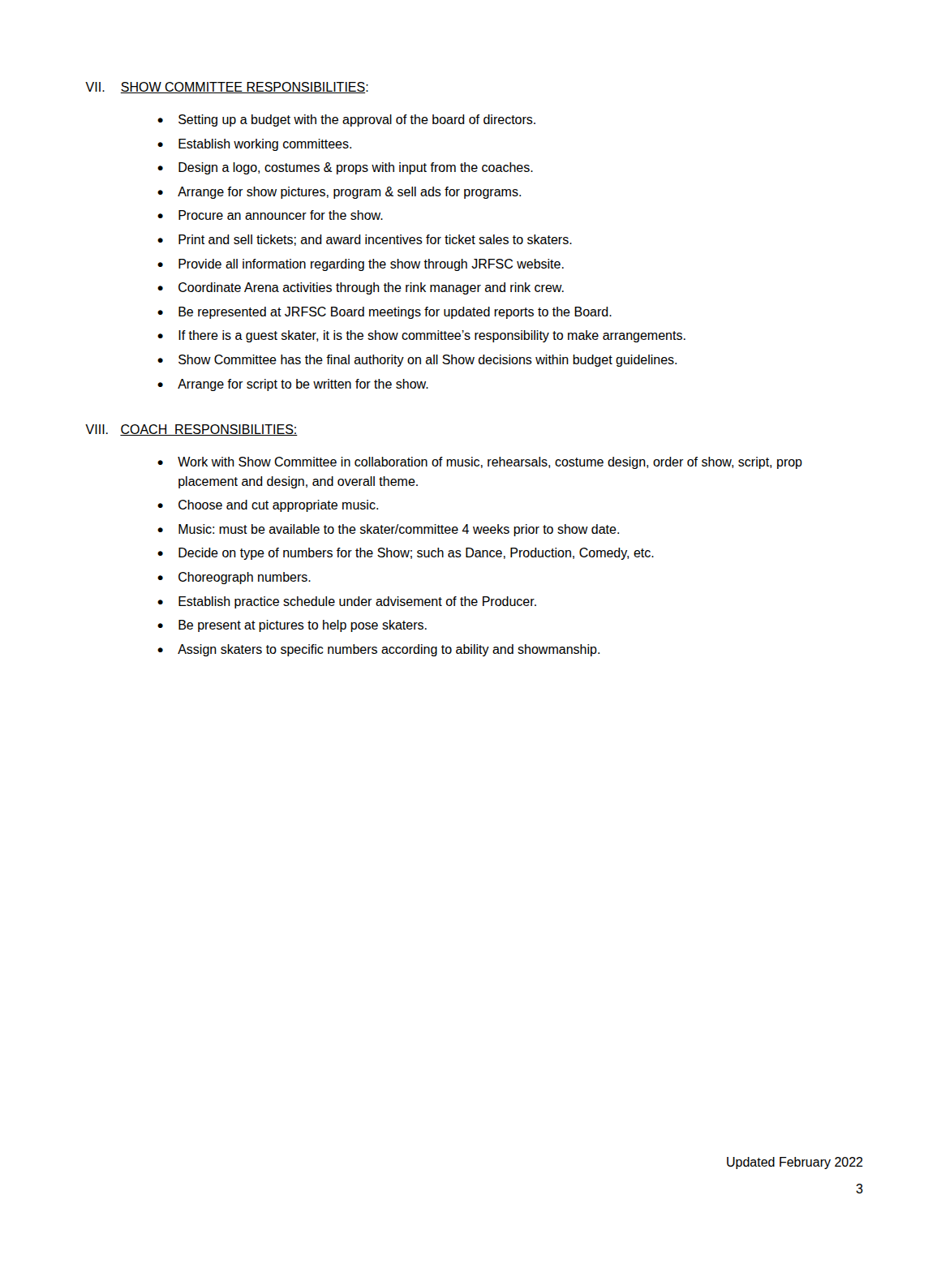VII. SHOW COMMITTEE RESPONSIBILITIES:
Setting up a budget with the approval of the board of directors.
Establish working committees.
Design a logo, costumes & props with input from the coaches.
Arrange for show pictures, program & sell ads for programs.
Procure an announcer for the show.
Print and sell tickets; and award incentives for ticket sales to skaters.
Provide all information regarding the show through JRFSC website.
Coordinate Arena activities through the rink manager and rink crew.
Be represented at JRFSC Board meetings for updated reports to the Board.
If there is a guest skater, it is the show committee’s responsibility to make arrangements.
Show Committee has the final authority on all Show decisions within budget guidelines.
Arrange for script to be written for the show.
VIII. COACH RESPONSIBILITIES:
Work with Show Committee in collaboration of music, rehearsals, costume design, order of show, script, prop placement and design, and overall theme.
Choose and cut appropriate music.
Music: must be available to the skater/committee 4 weeks prior to show date.
Decide on type of numbers for the Show; such as Dance, Production, Comedy, etc.
Choreograph numbers.
Establish practice schedule under advisement of the Producer.
Be present at pictures to help pose skaters.
Assign skaters to specific numbers according to ability and showmanship.
Updated February 2022
3